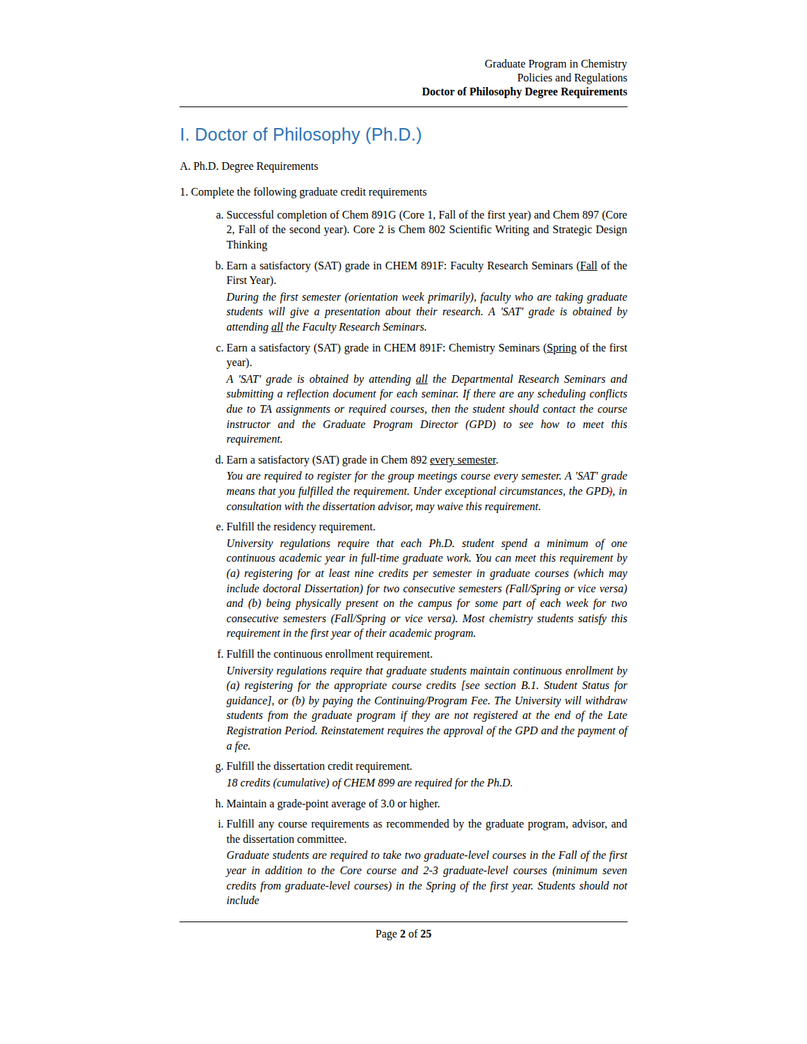Graduate Program in Chemistry
Policies and Regulations
Doctor of Philosophy Degree Requirements
I. Doctor of Philosophy (Ph.D.)
A. Ph.D. Degree Requirements
1. Complete the following graduate credit requirements
Successful completion of Chem 891G (Core 1, Fall of the first year) and Chem 897 (Core 2, Fall of the second year). Core 2 is Chem 802 Scientific Writing and Strategic Design Thinking
Earn a satisfactory (SAT) grade in CHEM 891F: Faculty Research Seminars (Fall of the First Year). During the first semester (orientation week primarily), faculty who are taking graduate students will give a presentation about their research. A 'SAT' grade is obtained by attending all the Faculty Research Seminars.
Earn a satisfactory (SAT) grade in CHEM 891F: Chemistry Seminars (Spring of the first year). A 'SAT' grade is obtained by attending all the Departmental Research Seminars and submitting a reflection document for each seminar. If there are any scheduling conflicts due to TA assignments or required courses, then the student should contact the course instructor and the Graduate Program Director (GPD) to see how to meet this requirement.
Earn a satisfactory (SAT) grade in Chem 892 every semester. You are required to register for the group meetings course every semester. A 'SAT' grade means that you fulfilled the requirement. Under exceptional circumstances, the GPD), in consultation with the dissertation advisor, may waive this requirement.
Fulfill the residency requirement. University regulations require that each Ph.D. student spend a minimum of one continuous academic year in full-time graduate work. You can meet this requirement by (a) registering for at least nine credits per semester in graduate courses (which may include doctoral Dissertation) for two consecutive semesters (Fall/Spring or vice versa) and (b) being physically present on the campus for some part of each week for two consecutive semesters (Fall/Spring or vice versa). Most chemistry students satisfy this requirement in the first year of their academic program.
Fulfill the continuous enrollment requirement. University regulations require that graduate students maintain continuous enrollment by (a) registering for the appropriate course credits [see section B.1. Student Status for guidance], or (b) by paying the Continuing/Program Fee. The University will withdraw students from the graduate program if they are not registered at the end of the Late Registration Period. Reinstatement requires the approval of the GPD and the payment of a fee.
Fulfill the dissertation credit requirement. 18 credits (cumulative) of CHEM 899 are required for the Ph.D.
Maintain a grade-point average of 3.0 or higher.
Fulfill any course requirements as recommended by the graduate program, advisor, and the dissertation committee. Graduate students are required to take two graduate-level courses in the Fall of the first year in addition to the Core course and 2-3 graduate-level courses (minimum seven credits from graduate-level courses) in the Spring of the first year. Students should not include
Page 2 of 25